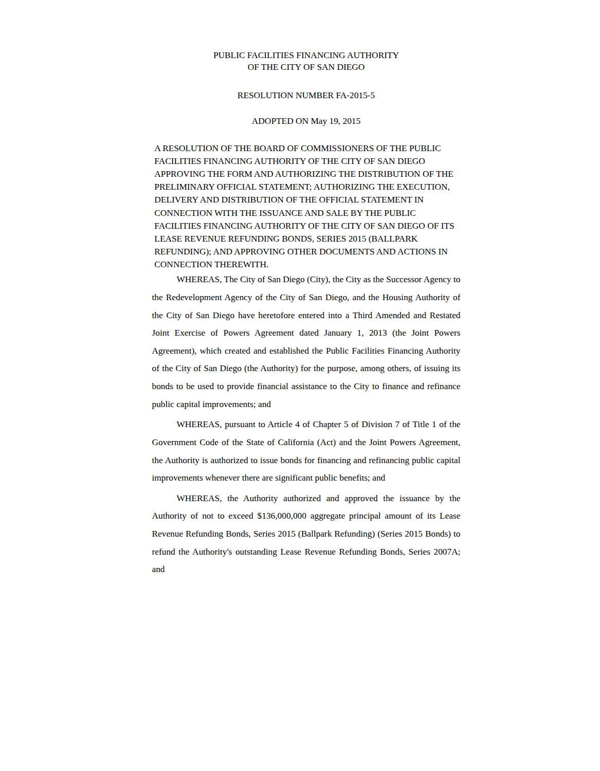PUBLIC FACILITIES FINANCING AUTHORITY
OF THE CITY OF SAN DIEGO
RESOLUTION NUMBER FA-2015-5
ADOPTED ON May 19, 2015
A RESOLUTION OF THE BOARD OF COMMISSIONERS OF THE PUBLIC FACILITIES FINANCING AUTHORITY OF THE CITY OF SAN DIEGO APPROVING THE FORM AND AUTHORIZING THE DISTRIBUTION OF THE PRELIMINARY OFFICIAL STATEMENT; AUTHORIZING THE EXECUTION, DELIVERY AND DISTRIBUTION OF THE OFFICIAL STATEMENT IN CONNECTION WITH THE ISSUANCE AND SALE BY THE PUBLIC FACILITIES FINANCING AUTHORITY OF THE CITY OF SAN DIEGO OF ITS LEASE REVENUE REFUNDING BONDS, SERIES 2015 (BALLPARK REFUNDING); AND APPROVING OTHER DOCUMENTS AND ACTIONS IN CONNECTION THEREWITH.
WHEREAS, The City of San Diego (City), the City as the Successor Agency to the Redevelopment Agency of the City of San Diego, and the Housing Authority of the City of San Diego have heretofore entered into a Third Amended and Restated Joint Exercise of Powers Agreement dated January 1, 2013 (the Joint Powers Agreement), which created and established the Public Facilities Financing Authority of the City of San Diego (the Authority) for the purpose, among others, of issuing its bonds to be used to provide financial assistance to the City to finance and refinance public capital improvements; and
WHEREAS, pursuant to Article 4 of Chapter 5 of Division 7 of Title 1 of the Government Code of the State of California (Act) and the Joint Powers Agreement, the Authority is authorized to issue bonds for financing and refinancing public capital improvements whenever there are significant public benefits; and
WHEREAS, the Authority authorized and approved the issuance by the Authority of not to exceed $136,000,000 aggregate principal amount of its Lease Revenue Refunding Bonds, Series 2015 (Ballpark Refunding) (Series 2015 Bonds) to refund the Authority's outstanding Lease Revenue Refunding Bonds, Series 2007A; and